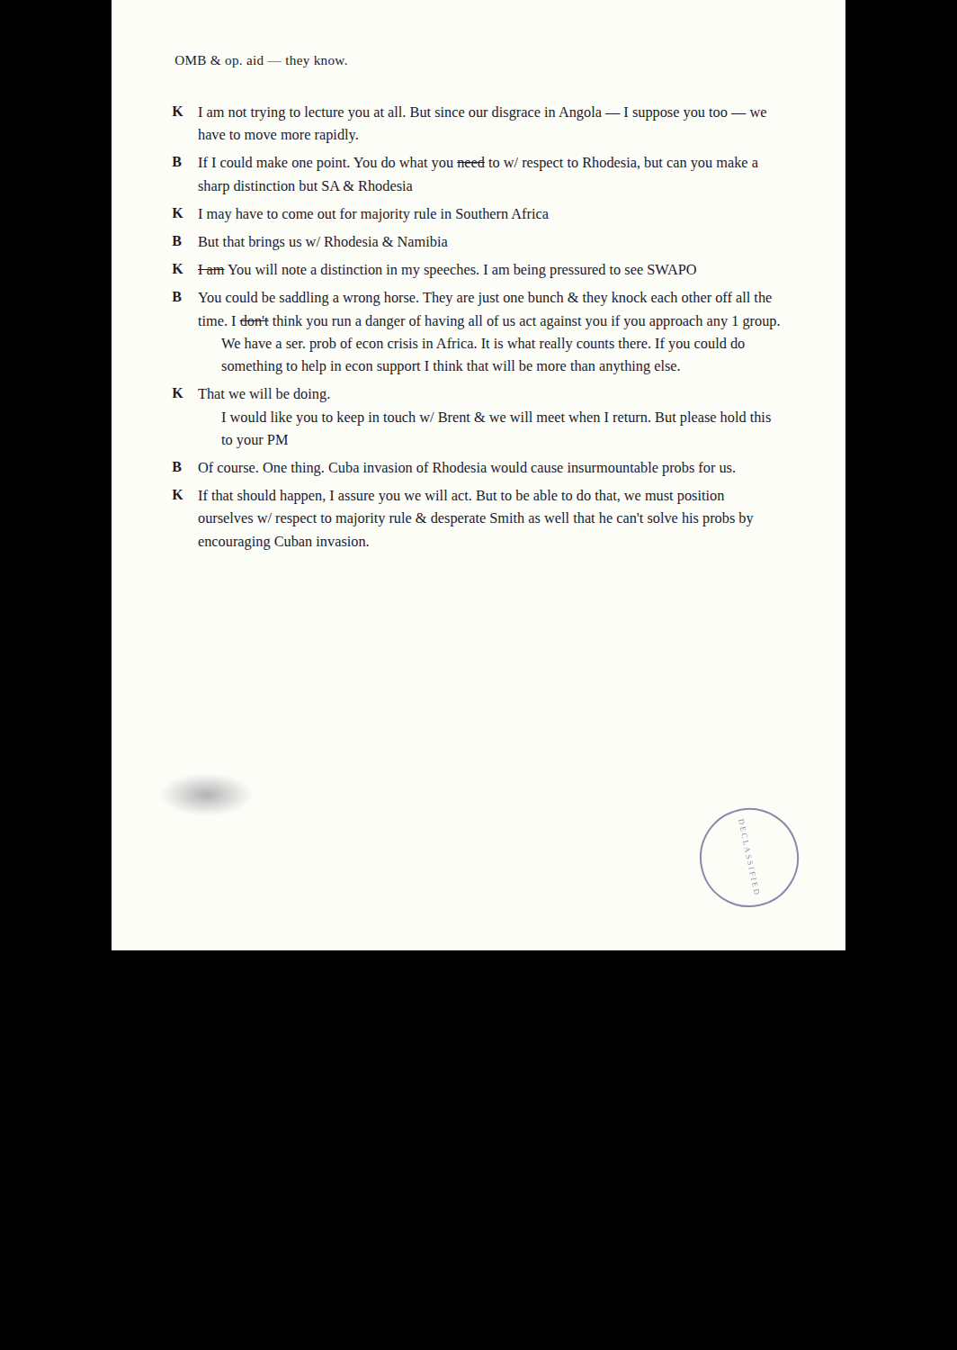OMB & op. aid — they know.
| K | I am not trying to lecture you at all. But since our disgrace in Angola — I suppose you too — we have to move more rapidly. |
| B | If I could make one point. You do what you need to w/ respect to Rhodesia, but can you make a sharp distinction but SA & Rhodesia |
| K | I may have to come out for majority rule in Southern Africa |
| B | But that brings us w/ Rhodesia & Namibia |
| K | I am You will note a distinction in my speeches. I am being pressured to see SWAPO |
| B | You could be saddling a wrong horse. They are just one bunch & they knock each other off all the time. I don't think you run a danger of having all of us act against you if you approach any 1 group. We have a ser. prob of econ crisis in Africa. It is what really counts there. If you could do something to help in econ support I think that will be more than anything else. |
| K | That we will be doing. I would like you to keep in touch w/ Brent & we will meet when I return. But please hold this to your PM |
| B | Of course. One thing. Cuba invasion of Rhodesia would cause insurmountable probs for us. |
| K | If that should happen, I assure you we will act. But to be able to do that, we must position ourselves w/ respect to majority rule & desperate Smith as well that he can't solve his probs by encouraging Cuban invasion. |
DECLASSIFIED